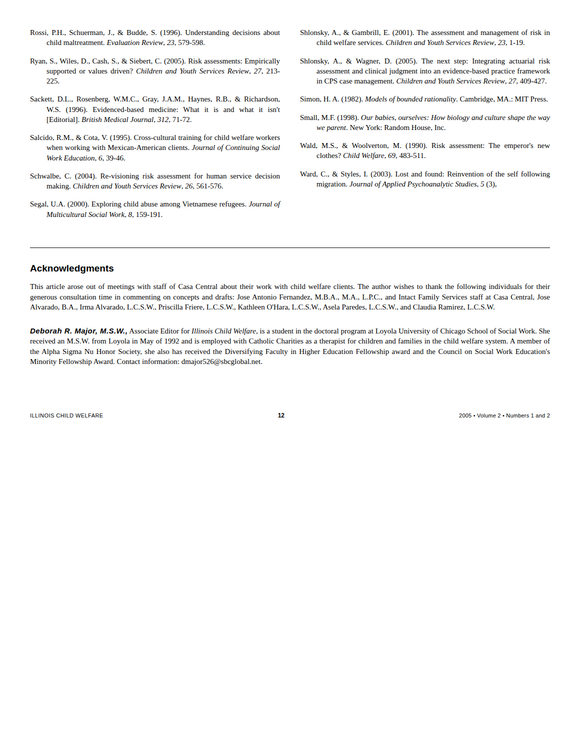Rossi, P.H., Schuerman, J., & Budde, S. (1996). Understanding decisions about child maltreatment. Evaluation Review, 23, 579-598.
Ryan, S., Wiles, D., Cash, S., & Siebert, C. (2005). Risk assessments: Empirically supported or values driven? Children and Youth Services Review, 27, 213-225.
Sackett, D.L., Rosenberg, W.M.C., Gray, J.A.M., Haynes, R.B., & Richardson, W.S. (1996). Evidenced-based medicine: What it is and what it isn't [Editorial]. British Medical Journal, 312, 71-72.
Salcido, R.M., & Cota, V. (1995). Cross-cultural training for child welfare workers when working with Mexican-American clients. Journal of Continuing Social Work Education, 6, 39-46.
Schwalbe, C. (2004). Re-visioning risk assessment for human service decision making. Children and Youth Services Review, 26, 561-576.
Segal, U.A. (2000). Exploring child abuse among Vietnamese refugees. Journal of Multicultural Social Work, 8, 159-191.
Shlonsky, A., & Gambrill, E. (2001). The assessment and management of risk in child welfare services. Children and Youth Services Review, 23, 1-19.
Shlonsky, A., & Wagner, D. (2005). The next step: Integrating actuarial risk assessment and clinical judgment into an evidence-based practice framework in CPS case management. Children and Youth Services Review, 27, 409-427.
Simon, H. A. (1982). Models of bounded rationality. Cambridge, MA.: MIT Press.
Small, M.F. (1998). Our babies, ourselves: How biology and culture shape the way we parent. New York: Random House, Inc.
Wald, M.S., & Woolverton, M. (1990). Risk assessment: The emperor's new clothes? Child Welfare, 69, 483-511.
Ward, C., & Styles, I. (2003). Lost and found: Reinvention of the self following migration. Journal of Applied Psychoanalytic Studies, 5 (3),
Acknowledgments
This article arose out of meetings with staff of Casa Central about their work with child welfare clients. The author wishes to thank the following individuals for their generous consultation time in commenting on concepts and drafts: Jose Antonio Fernandez, M.B.A., M.A., L.P.C., and Intact Family Services staff at Casa Central, Jose Alvarado, B.A., Irma Alvarado, L.C.S.W., Priscilla Friere, L.C.S.W., Kathleen O'Hara, L.C.S.W., Asela Paredes, L.C.S.W., and Claudia Ramirez, L.C.S.W.
Deborah R. Major, M.S.W., Associate Editor for Illinois Child Welfare, is a student in the doctoral program at Loyola University of Chicago School of Social Work. She received an M.S.W. from Loyola in May of 1992 and is employed with Catholic Charities as a therapist for children and families in the child welfare system. A member of the Alpha Sigma Nu Honor Society, she also has received the Diversifying Faculty in Higher Education Fellowship award and the Council on Social Work Education's Minority Fellowship Award. Contact information: dmajor526@sbcglobal.net.
ILLINOIS CHILD WELFARE
12
2005 • Volume 2 • Numbers 1 and 2